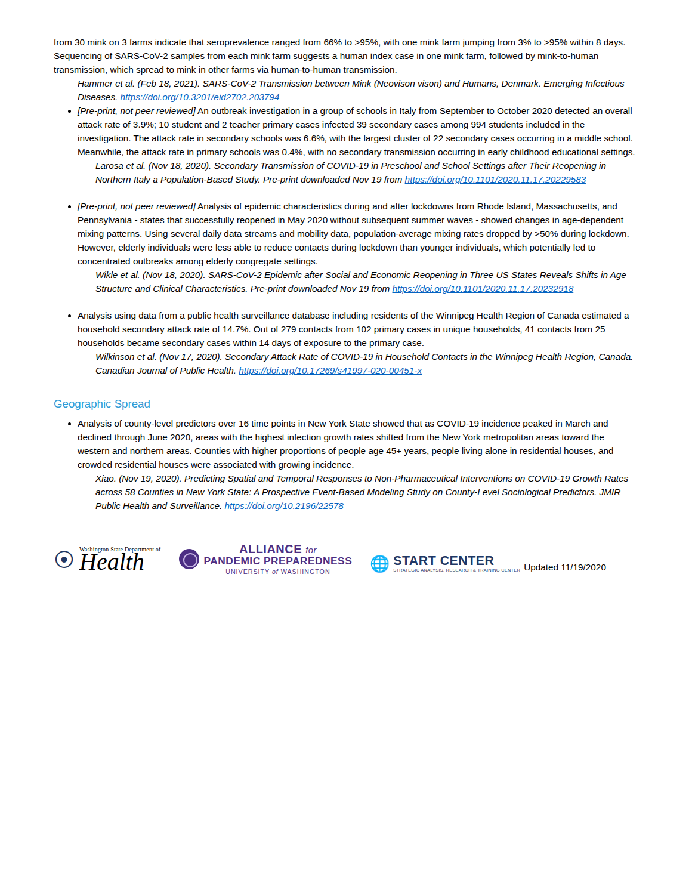from 30 mink on 3 farms indicate that seroprevalence ranged from 66% to >95%, with one mink farm jumping from 3% to >95% within 8 days. Sequencing of SARS-CoV-2 samples from each mink farm suggests a human index case in one mink farm, followed by mink-to-human transmission, which spread to mink in other farms via human-to-human transmission.
Hammer et al. (Feb 18, 2021). SARS-CoV-2 Transmission between Mink (Neovison vison) and Humans, Denmark. Emerging Infectious Diseases. https://doi.org/10.3201/eid2702.203794
[Pre-print, not peer reviewed] An outbreak investigation in a group of schools in Italy from September to October 2020 detected an overall attack rate of 3.9%; 10 student and 2 teacher primary cases infected 39 secondary cases among 994 students included in the investigation. The attack rate in secondary schools was 6.6%, with the largest cluster of 22 secondary cases occurring in a middle school. Meanwhile, the attack rate in primary schools was 0.4%, with no secondary transmission occurring in early childhood educational settings.
Larosa et al. (Nov 18, 2020). Secondary Transmission of COVID-19 in Preschool and School Settings after Their Reopening in Northern Italy a Population-Based Study. Pre-print downloaded Nov 19 from https://doi.org/10.1101/2020.11.17.20229583
[Pre-print, not peer reviewed] Analysis of epidemic characteristics during and after lockdowns from Rhode Island, Massachusetts, and Pennsylvania - states that successfully reopened in May 2020 without subsequent summer waves - showed changes in age-dependent mixing patterns. Using several daily data streams and mobility data, population-average mixing rates dropped by >50% during lockdown. However, elderly individuals were less able to reduce contacts during lockdown than younger individuals, which potentially led to concentrated outbreaks among elderly congregate settings.
Wikle et al. (Nov 18, 2020). SARS-CoV-2 Epidemic after Social and Economic Reopening in Three US States Reveals Shifts in Age Structure and Clinical Characteristics. Pre-print downloaded Nov 19 from https://doi.org/10.1101/2020.11.17.20232918
Analysis using data from a public health surveillance database including residents of the Winnipeg Health Region of Canada estimated a household secondary attack rate of 14.7%. Out of 279 contacts from 102 primary cases in unique households, 41 contacts from 25 households became secondary cases within 14 days of exposure to the primary case.
Wilkinson et al. (Nov 17, 2020). Secondary Attack Rate of COVID-19 in Household Contacts in the Winnipeg Health Region, Canada. Canadian Journal of Public Health. https://doi.org/10.17269/s41997-020-00451-x
Geographic Spread
Analysis of county-level predictors over 16 time points in New York State showed that as COVID-19 incidence peaked in March and declined through June 2020, areas with the highest infection growth rates shifted from the New York metropolitan areas toward the western and northern areas. Counties with higher proportions of people age 45+ years, people living alone in residential houses, and crowded residential houses were associated with growing incidence.
Xiao. (Nov 19, 2020). Predicting Spatial and Temporal Responses to Non-Pharmaceutical Interventions on COVID-19 Growth Rates across 58 Counties in New York State: A Prospective Event-Based Modeling Study on County-Level Sociological Predictors. JMIR Public Health and Surveillance. https://doi.org/10.2196/22578
⦿ Washington State Department of Health
ALLIANCE for
PANDEMIC PREPAREDNESS
UNIVERSITY of WASHINGTON
🌐 START CENTER STRATEGIC ANALYSIS, RESEARCH & TRAINING CENTER Updated 11/19/2020